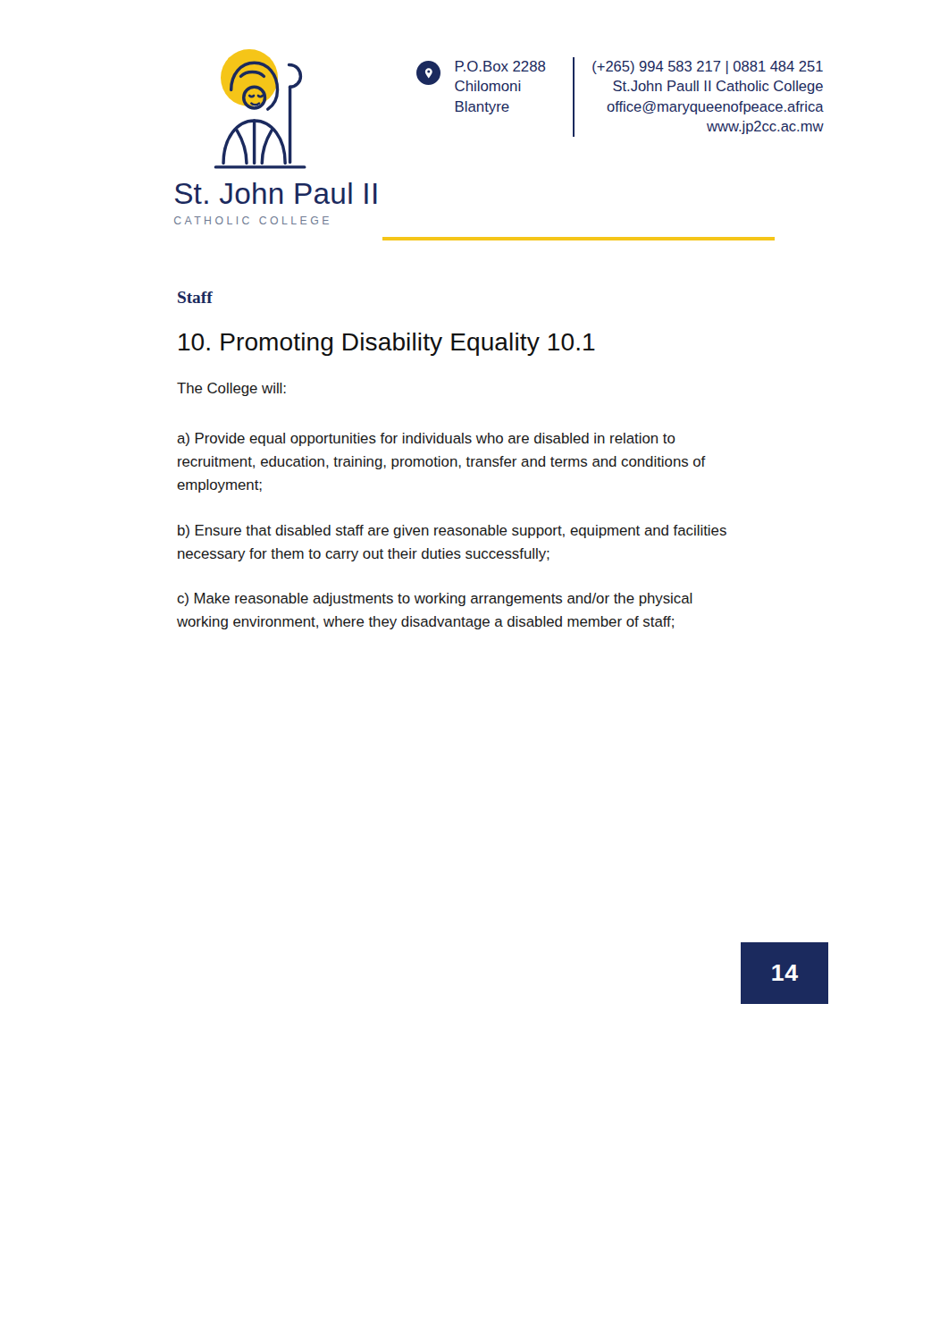St. John Paul II
Catholic College
P.O.Box 2288
Chilomoni
Blantyre
(+265) 994 583 217 | 0881 484 251
St.John Paull II Catholic College
office@maryqueenofpeace.africa
www.jp2cc.ac.mw
Staff
10. Promoting Disability Equality 10.1
The College will:
a) Provide equal opportunities for individuals who are disabled in relation to recruitment, education, training, promotion, transfer and terms and conditions of employment;
b) Ensure that disabled staff are given reasonable support, equipment and facilities necessary for them to carry out their duties successfully;
c) Make reasonable adjustments to working arrangements and/or the physical working environment, where they disadvantage a disabled member of staff;
14